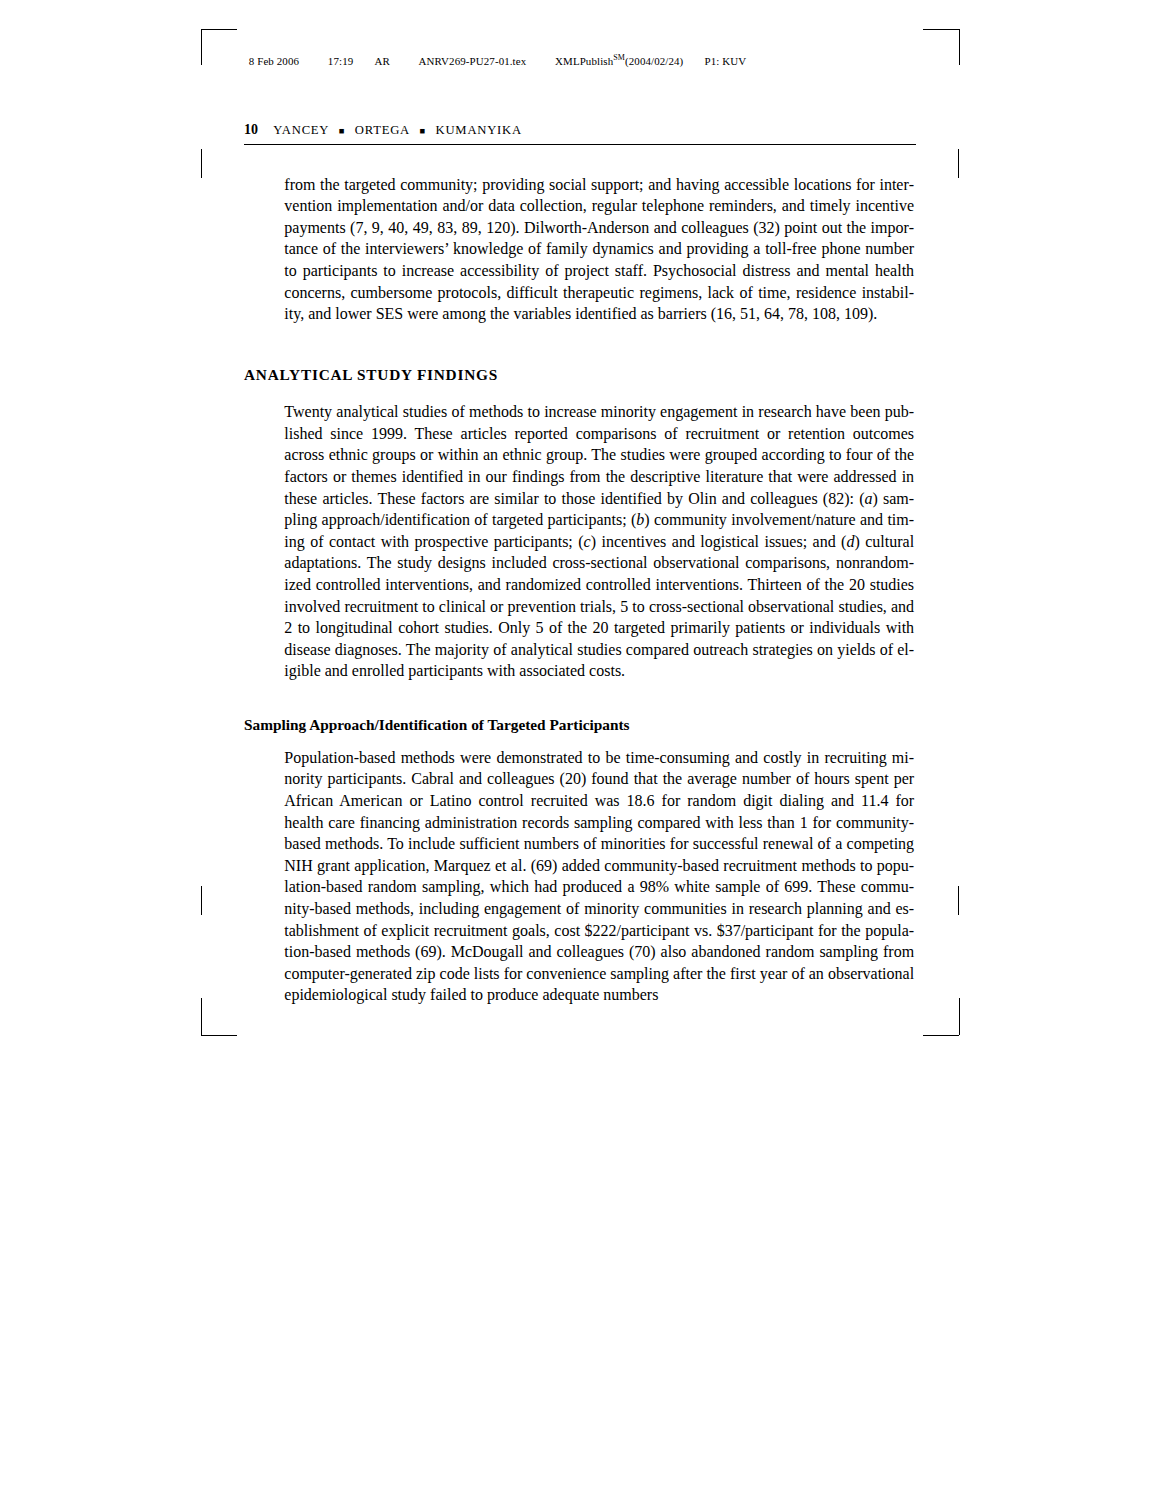8 Feb 2006 17:19 AR ANRV269-PU27-01.tex XMLPublishSM(2004/02/24) P1: KUV
10 Yancey■Ortega■Kumanyika
from the targeted community; providing social support; and having accessible locations for intervention implementation and/or data collection, regular telephone reminders, and timely incentive payments (7, 9, 40, 49, 83, 89, 120). Dilworth-Anderson and colleagues (32) point out the importance of the interviewers’ knowledge of family dynamics and providing a toll-free phone number to participants to increase accessibility of project staff. Psychosocial distress and mental health concerns, cumbersome protocols, difficult therapeutic regimens, lack of time, residence instability, and lower SES were among the variables identified as barriers (16, 51, 64, 78, 108, 109).
Analytical Study Findings
Twenty analytical studies of methods to increase minority engagement in research have been published since 1999. These articles reported comparisons of recruitment or retention outcomes across ethnic groups or within an ethnic group. The studies were grouped according to four of the factors or themes identified in our findings from the descriptive literature that were addressed in these articles. These factors are similar to those identified by Olin and colleagues (82): (a) sampling approach/identification of targeted participants; (b) community involvement/nature and timing of contact with prospective participants; (c) incentives and logistical issues; and (d) cultural adaptations. The study designs included cross-sectional observational comparisons, nonrandomized controlled interventions, and randomized controlled interventions. Thirteen of the 20 studies involved recruitment to clinical or prevention trials, 5 to cross-sectional observational studies, and 2 to longitudinal cohort studies. Only 5 of the 20 targeted primarily patients or individuals with disease diagnoses. The majority of analytical studies compared outreach strategies on yields of eligible and enrolled participants with associated costs.
Sampling Approach/Identification of Targeted Participants
Population-based methods were demonstrated to be time-consuming and costly in recruiting minority participants. Cabral and colleagues (20) found that the average number of hours spent per African American or Latino control recruited was 18.6 for random digit dialing and 11.4 for health care financing administration records sampling compared with less than 1 for community-based methods. To include sufficient numbers of minorities for successful renewal of a competing NIH grant application, Marquez et al. (69) added community-based recruitment methods to population-based random sampling, which had produced a 98% white sample of 699. These community-based methods, including engagement of minority communities in research planning and establishment of explicit recruitment goals, cost $222/participant vs. $37/participant for the population-based methods (69). McDougall and colleagues (70) also abandoned random sampling from computer-generated zip code lists for convenience sampling after the first year of an observational epidemiological study failed to produce adequate numbers